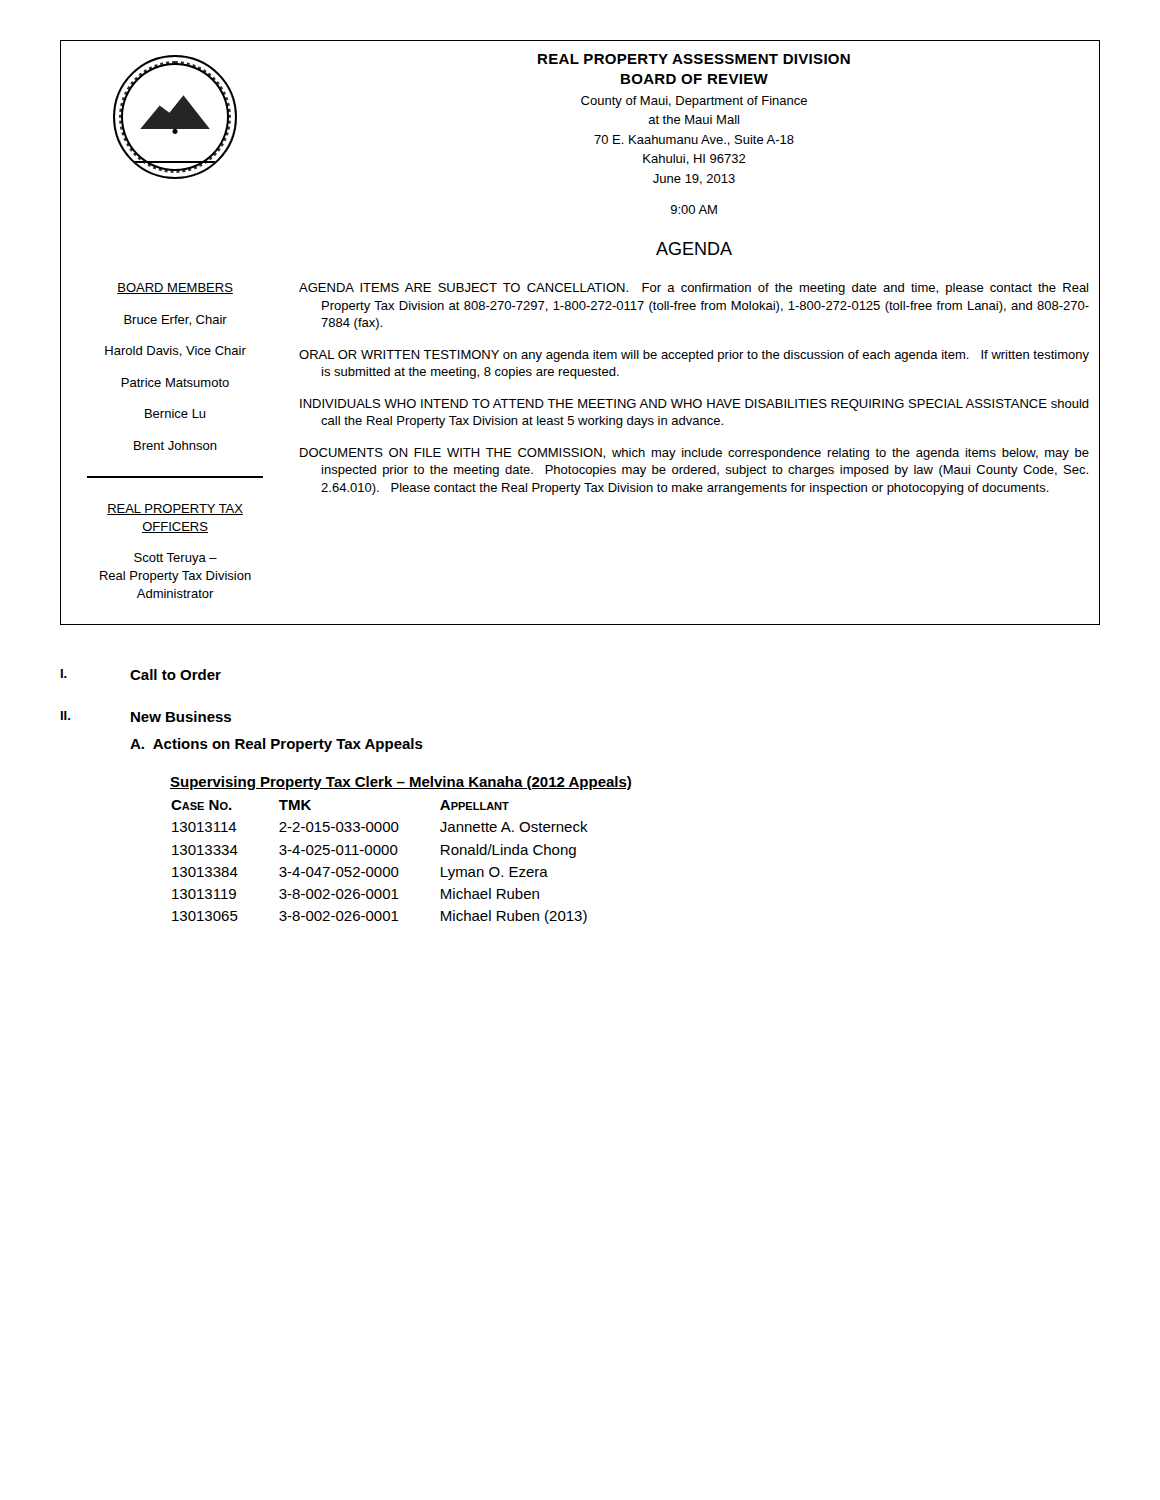| | REAL PROPERTY ASSESSMENT DIVISION BOARD OF REVIEW County of Maui, Department of Finance at the Maui Mall 70 E. Kaahumanu Ave., Suite A-18 Kahului, HI 96732 June 19, 2013 9:00 AM AGENDA |
| BOARD MEMBERS Bruce Erfer, Chair Harold Davis, Vice Chair Patrice Matsumoto Bernice Lu Brent Johnson REAL PROPERTY TAX OFFICERS Scott Teruya – Real Property Tax Division Administrator | AGENDA ITEMS ARE SUBJECT TO CANCELLATION. For a confirmation of the meeting date and time, please contact the Real Property Tax Division at 808-270-7297, 1-800-272-0117 (toll-free from Molokai), 1-800-272-0125 (toll-free from Lanai), and 808-270-7884 (fax). ORAL OR WRITTEN TESTIMONY on any agenda item will be accepted prior to the discussion of each agenda item. If written testimony is submitted at the meeting, 8 copies are requested. INDIVIDUALS WHO INTEND TO ATTEND THE MEETING AND WHO HAVE DISABILITIES REQUIRING SPECIAL ASSISTANCE should call the Real Property Tax Division at least 5 working days in advance. DOCUMENTS ON FILE WITH THE COMMISSION, which may include correspondence relating to the agenda items below, may be inspected prior to the meeting date. Photocopies may be ordered, subject to charges imposed by law (Maui County Code, Sec. 2.64.010). Please contact the Real Property Tax Division to make arrangements for inspection or photocopying of documents. |
I. Call to Order
II. New Business
A. Actions on Real Property Tax Appeals
Supervising Property Tax Clerk – Melvina Kanaha (2012 Appeals)
| Case No. | TMK | Appellant |
| --- | --- | --- |
| 13013114 | 2-2-015-033-0000 | Jannette A. Osterneck |
| 13013334 | 3-4-025-011-0000 | Ronald/Linda Chong |
| 13013384 | 3-4-047-052-0000 | Lyman O. Ezera |
| 13013119 | 3-8-002-026-0001 | Michael Ruben |
| 13013065 | 3-8-002-026-0001 | Michael Ruben (2013) |